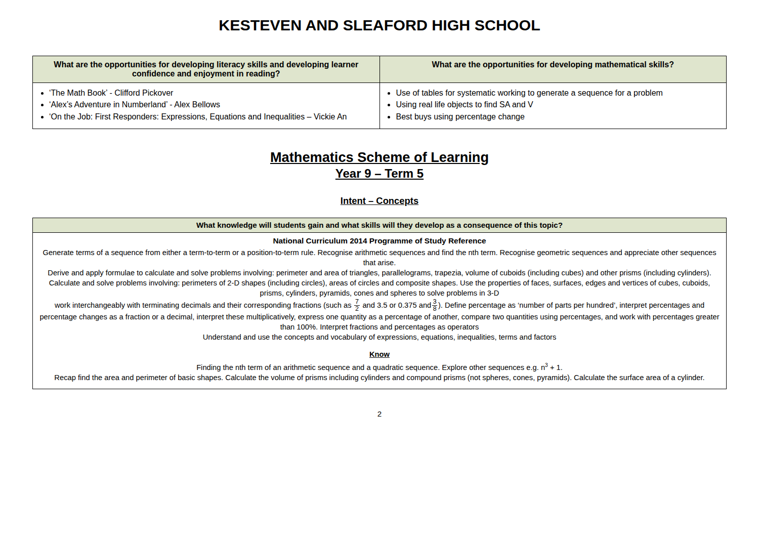KESTEVEN AND SLEAFORD HIGH SCHOOL
| What are the opportunities for developing literacy skills and developing learner confidence and enjoyment in reading? | What are the opportunities for developing mathematical skills? |
| --- | --- |
| ‘The Math Book’ - Clifford Pickover ‘Alex’s Adventure in Numberland’ - Alex Bellows ‘On the Job: First Responders: Expressions, Equations and Inequalities – Vickie An | Use of tables for systematic working to generate a sequence for a problem Using real life objects to find SA and V Best buys using percentage change |
Mathematics Scheme of Learning
Year 9 – Term 5
Intent – Concepts
| What knowledge will students gain and what skills will they develop as a consequence of this topic? |
| --- |
| National Curriculum 2014 Programme of Study Reference Generate terms of a sequence from either a term-to-term or a position-to-term rule. Recognise arithmetic sequences and find the nth term. Recognise geometric sequences and appreciate other sequences that arise. Derive and apply formulae to calculate and solve problems involving: perimeter and area of triangles, parallelograms, trapezia, volume of cuboids (including cubes) and other prisms (including cylinders). Calculate and solve problems involving: perimeters of 2-D shapes (including circles), areas of circles and composite shapes. Use the properties of faces, surfaces, edges and vertices of cubes, cuboids, prisms, cylinders, pyramids, cones and spheres to solve problems in 3-D work interchangeably with terminating decimals and their corresponding fractions (such as 7 2 and 3.5 or 0.375 and 3 8 ). Define percentage as ‘number of parts per hundred’, interpret percentages and percentage changes as a fraction or a decimal, interpret these multiplicatively, express one quantity as a percentage of another, compare two quantities using percentages, and work with percentages greater than 100%. Interpret fractions and percentages as operators Understand and use the concepts and vocabulary of expressions, equations, inequalities, terms and factors Know Finding the nth term of an arithmetic sequence and a quadratic sequence. Explore other sequences e.g. n 3 + 1. Recap find the area and perimeter of basic shapes. Calculate the volume of prisms including cylinders and compound prisms (not spheres, cones, pyramids). Calculate the surface area of a cylinder. |
2